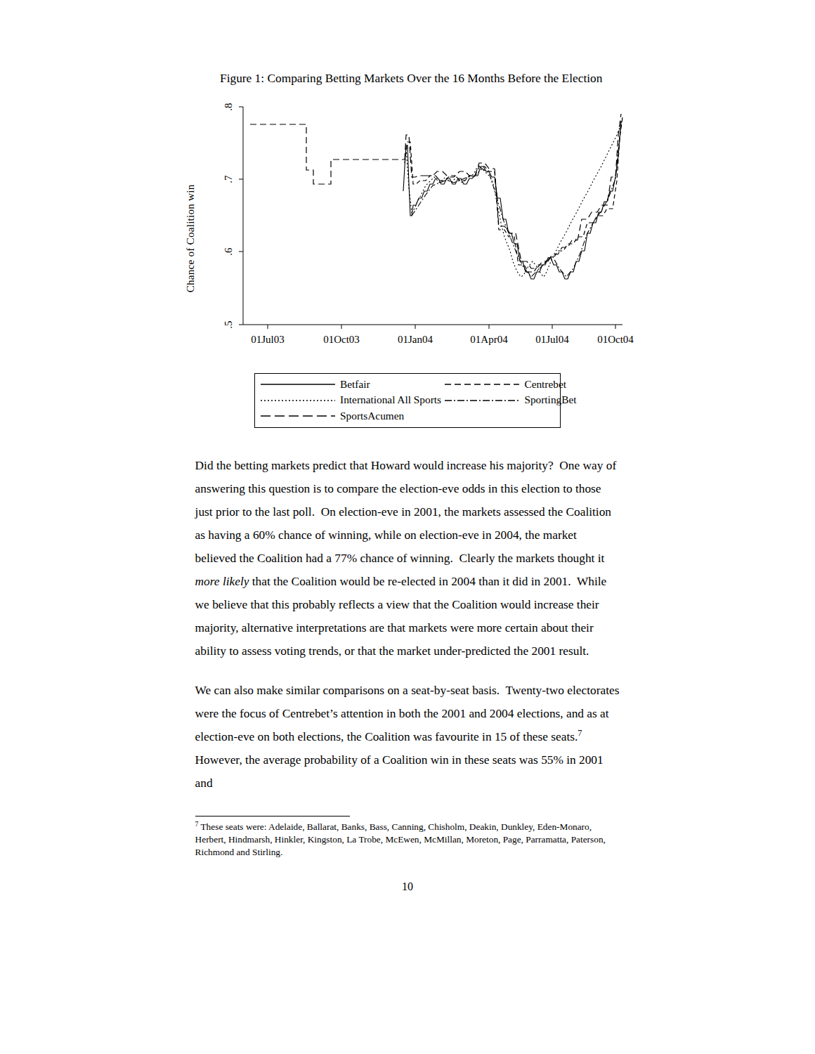Figure 1: Comparing Betting Markets Over the 16 Months Before the Election
Chance of Coalition win
.8 .7 .6 .5 01Jul03 01Oct03 01Jan04 01Apr04 01Jul04 01Oct04
| | Betfair | | Centrebet |
| | International All Sports | | SportingBet |
| | SportsAcumen | | |
Did the betting markets predict that Howard would increase his majority? One way of answering this question is to compare the election-eve odds in this election to those just prior to the last poll. On election-eve in 2001, the markets assessed the Coalition as having a 60% chance of winning, while on election-eve in 2004, the market believed the Coalition had a 77% chance of winning. Clearly the markets thought it more likely that the Coalition would be re-elected in 2004 than it did in 2001. While we believe that this probably reflects a view that the Coalition would increase their majority, alternative interpretations are that markets were more certain about their ability to assess voting trends, or that the market under-predicted the 2001 result.
We can also make similar comparisons on a seat-by-seat basis. Twenty-two electorates were the focus of Centrebet’s attention in both the 2001 and 2004 elections, and as at election-eve on both elections, the Coalition was favourite in 15 of these seats.7 However, the average probability of a Coalition win in these seats was 55% in 2001 and
7 These seats were: Adelaide, Ballarat, Banks, Bass, Canning, Chisholm, Deakin, Dunkley, Eden-Monaro, Herbert, Hindmarsh, Hinkler, Kingston, La Trobe, McEwen, McMillan, Moreton, Page, Parramatta, Paterson, Richmond and Stirling.
10